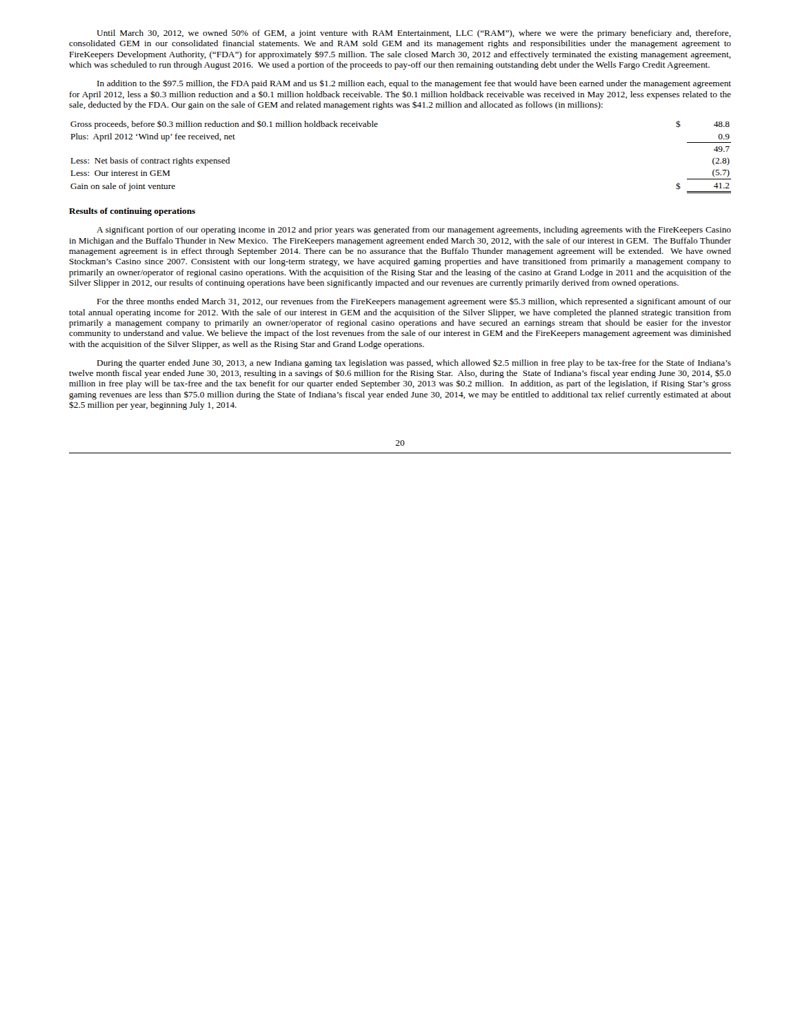Until March 30, 2012, we owned 50% of GEM, a joint venture with RAM Entertainment, LLC (“RAM”), where we were the primary beneficiary and, therefore, consolidated GEM in our consolidated financial statements. We and RAM sold GEM and its management rights and responsibilities under the management agreement to FireKeepers Development Authority, (“FDA”) for approximately $97.5 million. The sale closed March 30, 2012 and effectively terminated the existing management agreement, which was scheduled to run through August 2016. We used a portion of the proceeds to pay-off our then remaining outstanding debt under the Wells Fargo Credit Agreement.
In addition to the $97.5 million, the FDA paid RAM and us $1.2 million each, equal to the management fee that would have been earned under the management agreement for April 2012, less a $0.3 million reduction and a $0.1 million holdback receivable. The $0.1 million holdback receivable was received in May 2012, less expenses related to the sale, deducted by the FDA. Our gain on the sale of GEM and related management rights was $41.2 million and allocated as follows (in millions):
| Gross proceeds, before $0.3 million reduction and $0.1 million holdback receivable | | $ | 48.8 |
| Plus: April 2012 ‘Wind up’ fee received, net | | | 0.9 |
| | | | 49.7 |
| Less: Net basis of contract rights expensed | | | (2.8) |
| Less: Our interest in GEM | | | (5.7) |
| Gain on sale of joint venture | | $ | 41.2 |
Results of continuing operations
A significant portion of our operating income in 2012 and prior years was generated from our management agreements, including agreements with the FireKeepers Casino in Michigan and the Buffalo Thunder in New Mexico. The FireKeepers management agreement ended March 30, 2012, with the sale of our interest in GEM. The Buffalo Thunder management agreement is in effect through September 2014. There can be no assurance that the Buffalo Thunder management agreement will be extended. We have owned Stockman’s Casino since 2007. Consistent with our long-term strategy, we have acquired gaming properties and have transitioned from primarily a management company to primarily an owner/operator of regional casino operations. With the acquisition of the Rising Star and the leasing of the casino at Grand Lodge in 2011 and the acquisition of the Silver Slipper in 2012, our results of continuing operations have been significantly impacted and our revenues are currently primarily derived from owned operations.
For the three months ended March 31, 2012, our revenues from the FireKeepers management agreement were $5.3 million, which represented a significant amount of our total annual operating income for 2012. With the sale of our interest in GEM and the acquisition of the Silver Slipper, we have completed the planned strategic transition from primarily a management company to primarily an owner/operator of regional casino operations and have secured an earnings stream that should be easier for the investor community to understand and value. We believe the impact of the lost revenues from the sale of our interest in GEM and the FireKeepers management agreement was diminished with the acquisition of the Silver Slipper, as well as the Rising Star and Grand Lodge operations.
During the quarter ended June 30, 2013, a new Indiana gaming tax legislation was passed, which allowed $2.5 million in free play to be tax-free for the State of Indiana’s twelve month fiscal year ended June 30, 2013, resulting in a savings of $0.6 million for the Rising Star. Also, during the State of Indiana’s fiscal year ending June 30, 2014, $5.0 million in free play will be tax-free and the tax benefit for our quarter ended September 30, 2013 was $0.2 million. In addition, as part of the legislation, if Rising Star’s gross gaming revenues are less than $75.0 million during the State of Indiana’s fiscal year ended June 30, 2014, we may be entitled to additional tax relief currently estimated at about $2.5 million per year, beginning July 1, 2014.
20